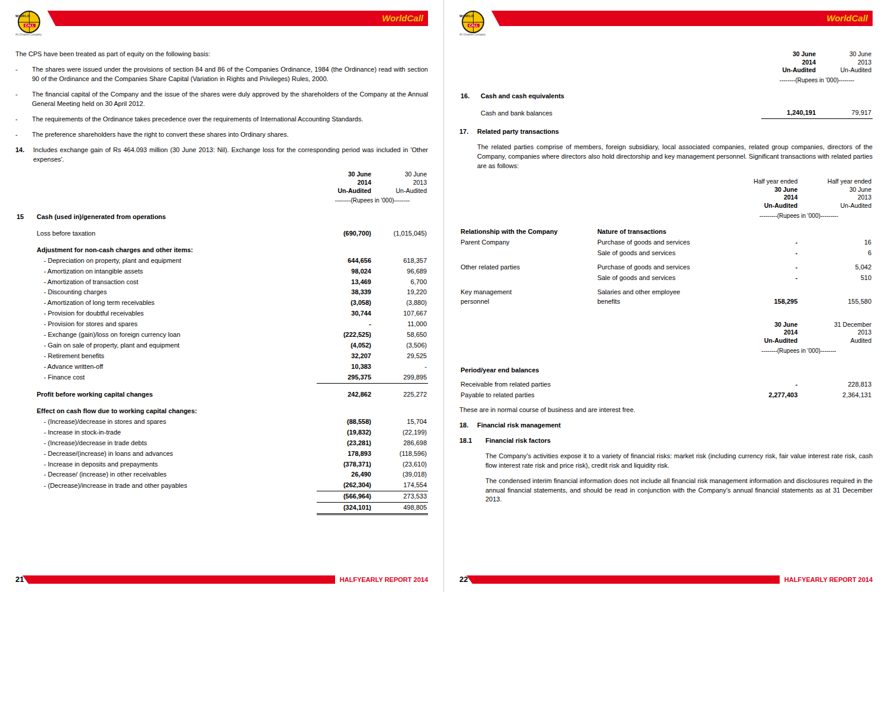WORLD
CALL
An Omantel Company
WorldCall
The CPS have been treated as part of equity on the following basis:
-The shares were issued under the provisions of section 84 and 86 of the Companies Ordinance, 1984 (the Ordinance) read with section 90 of the Ordinance and the Companies Share Capital (Variation in Rights and Privileges) Rules, 2000.
-The financial capital of the Company and the issue of the shares were duly approved by the shareholders of the Company at the Annual General Meeting held on 30 April 2012.
-The requirements of the Ordinance takes precedence over the requirements of International Accounting Standards.
-The preference shareholders have the right to convert these shares into Ordinary shares.
14.
Includes exchange gain of Rs 464.093 million (30 June 2013: Nil). Exchange loss for the corresponding period was included in 'Other expenses'.
| | | 30 June 2014 Un-Audited | 30 June 2013 Un-Audited |
| | | --------(Rupees in '000)-------- |
| 15 | Cash (used in)/generated from operations | | |
| | Loss before taxation | (690,700) | (1,015,045) |
| | Adjustment for non-cash charges and other items: | | |
| | - Depreciation on property, plant and equipment | 644,656 | 618,357 |
| | - Amortization on intangible assets | 98,024 | 96,689 |
| | - Amortization of transaction cost | 13,469 | 6,700 |
| | - Discounting charges | 38,339 | 19,220 |
| | - Amortization of long term receivables | (3,058) | (3,880) |
| | - Provision for doubtful receivables | 30,744 | 107,667 |
| | - Provision for stores and spares | - | 11,000 |
| | - Exchange (gain)/loss on foreign currency loan | (222,525) | 58,650 |
| | - Gain on sale of property, plant and equipment | (4,052) | (3,506) |
| | - Retirement benefits | 32,207 | 29,525 |
| | - Advance written-off | 10,383 | - |
| | - Finance cost | 295,375 | 299,895 |
| | Profit before working capital changes | 242,862 | 225,272 |
| | Effect on cash flow due to working capital changes: | | |
| | - (Increase)/decrease in stores and spares | (88,558) | 15,704 |
| | - Increase in stock-in-trade | (19,832) | (22,199) |
| | - (Increase)/decrease in trade debts | (23,281) | 286,698 |
| | - Decrease/(increase) in loans and advances | 178,893 | (118,596) |
| | - Increase in deposits and prepayments | (378,371) | (23,610) |
| | - Decrease/ (increase) in other receivables | 26,490 | (39,018) |
| | - (Decrease)/increase in trade and other payables | (262,304) | 174,554 |
| | | (566,964) | 273,533 |
| | | (324,101) | 498,805 |
21
HALFYEARLY REPORT 2014
WORLD
CALL
An Omantel Company
WorldCall
| | | 30 June 2014 Un-Audited | 30 June 2013 Un-Audited |
| | | --------(Rupees in '000)-------- |
| 16. | Cash and cash equivalents | | |
| | Cash and bank balances | 1,240,191 | 79,917 |
17.
Related party transactions
The related parties comprise of members, foreign subsidiary, local associated companies, related group companies, directors of the Company, companies where directors also hold directorship and key management personnel. Significant transactions with related parties are as follows:
| | | Half year ended 30 June 2014 Un-Audited | Half year ended 30 June 2013 Un-Audited |
| | | ---------(Rupees in '000)--------- |
| Relationship with the Company | Nature of transactions | | |
| Parent Company | Purchase of goods and services | - | 16 |
| | Sale of goods and services | - | 6 |
| Other related parties | Purchase of goods and services | - | 5,042 |
| | Sale of goods and services | - | 510 |
| Key management personnel | Salaries and other employee benefits | 158,295 | 155,580 |
| | | 30 June 2014 Un-Audited | 31 December 2013 Audited |
| | | --------(Rupees in '000)-------- |
| Period/year end balances | | |
| Receivable from related parties | - | 228,813 |
| Payable to related parties | 2,277,403 | 2,364,131 |
These are in normal course of business and are interest free.
18.
Financial risk management
18.1
Financial risk factors
The Company's activities expose it to a variety of financial risks: market risk (including currency risk, fair value interest rate risk, cash flow interest rate risk and price risk), credit risk and liquidity risk.
The condensed interim financial information does not include all financial risk management information and disclosures required in the annual financial statements, and should be read in conjunction with the Company's annual financial statements as at 31 December 2013.
22
HALFYEARLY REPORT 2014